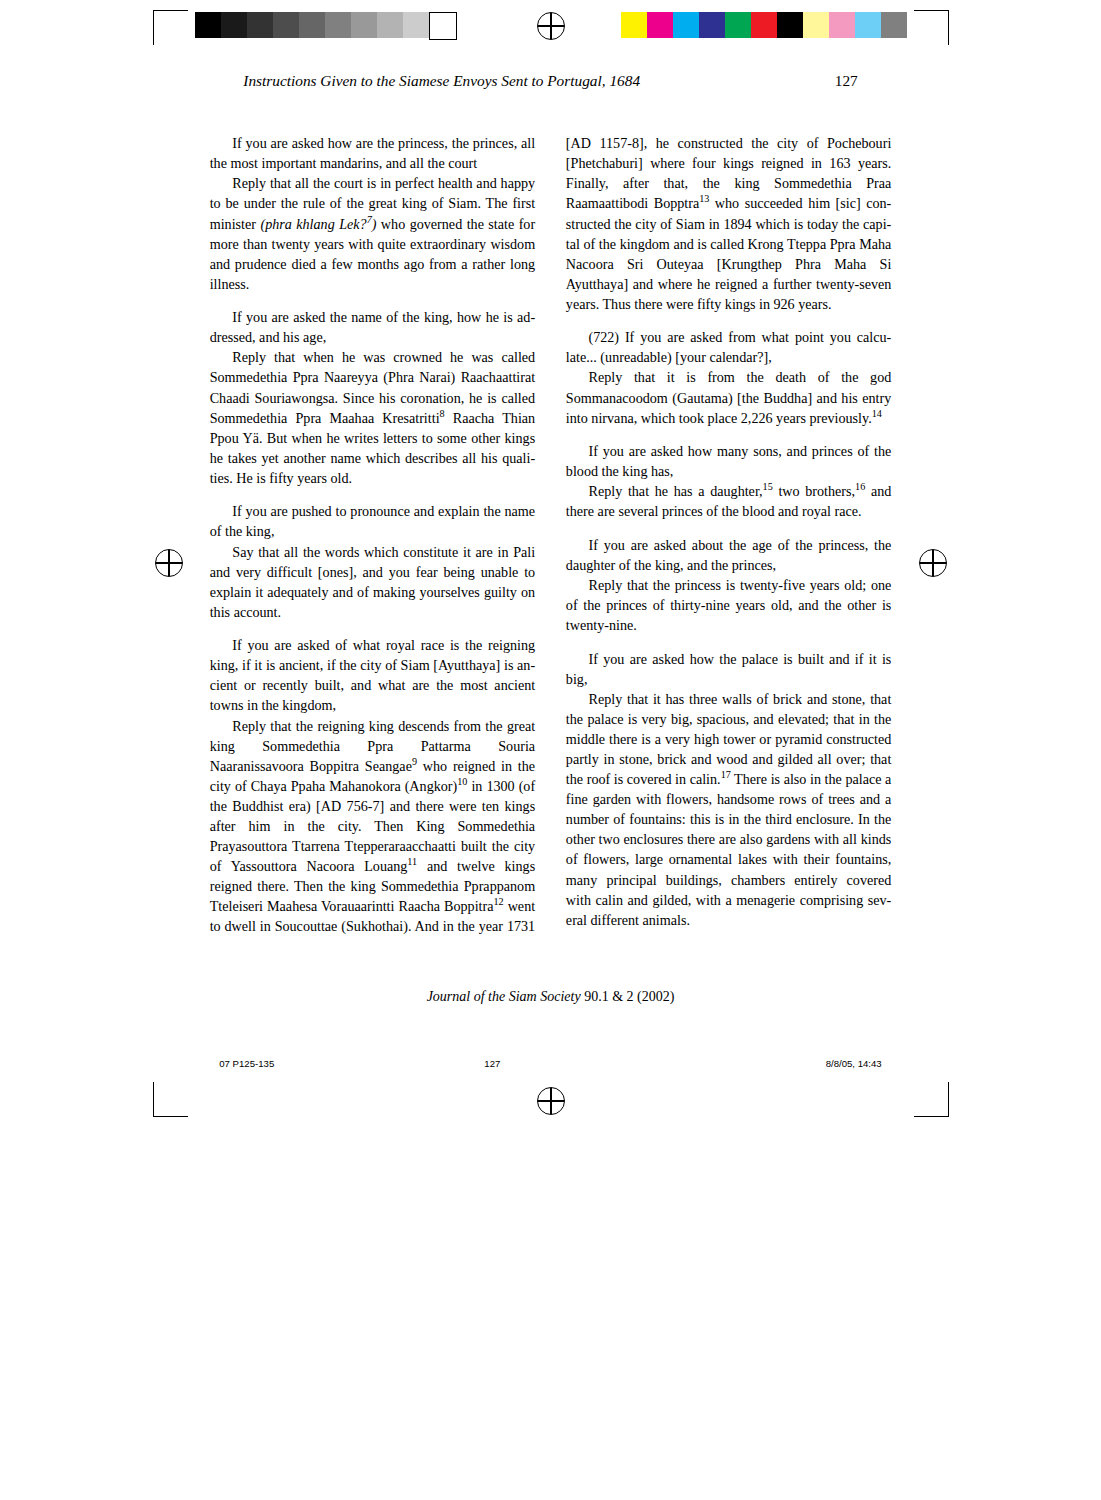Instructions Given to the Siamese Envoys Sent to Portugal, 1684 127
If you are asked how are the princess, the princes, all the most important mandarins, and all the court
Reply that all the court is in perfect health and happy to be under the rule of the great king of Siam. The first minister (phra khlang Lek?7) who governed the state for more than twenty years with quite extraordinary wisdom and prudence died a few months ago from a rather long illness.
If you are asked the name of the king, how he is addressed, and his age,
Reply that when he was crowned he was called Sommedethia Ppra Naareyya (Phra Narai) Raachaattirat Chaadi Souriawongsa. Since his coronation, he is called Sommedethia Ppra Maahaa Kresatritti8 Raacha Thian Ppou Yä. But when he writes letters to some other kings he takes yet another name which describes all his qualities. He is fifty years old.
If you are pushed to pronounce and explain the name of the king,
Say that all the words which constitute it are in Pali and very difficult [ones], and you fear being unable to explain it adequately and of making yourselves guilty on this account.
If you are asked of what royal race is the reigning king, if it is ancient, if the city of Siam [Ayutthaya] is ancient or recently built, and what are the most ancient towns in the kingdom,
Reply that the reigning king descends from the great king Sommedethia Ppra Pattarma Souria Naaranissavoora Boppitra Seangae9 who reigned in the city of Chaya Ppaha Mahanokora (Angkor)10 in 1300 (of the Buddhist era) [AD 756-7] and there were ten kings after him in the city. Then King Sommedethia Prayasouttora Ttarrena Ttepperaraacchaatti built the city of Yassouttora Nacoora Louang11 and twelve kings reigned there. Then the king Sommedethia Pprappanom Tteleiseri Maahesa Vorauaarintti Raacha Boppitra12 went to dwell in Soucouttae (Sukhothai). And in the year 1731 [AD 1157-8], he constructed the city of Pochebouri [Phetchaburi] where four kings reigned in 163 years. Finally, after that, the king Sommedethia Praa Raamaattibodi Bopptra13 who succeeded him [sic] constructed the city of Siam in 1894 which is today the capital of the kingdom and is called Krong Tteppa Ppra Maha Nacoora Sri Outeyaa [Krungthep Phra Maha Si Ayutthaya] and where he reigned a further twenty-seven years. Thus there were fifty kings in 926 years.
(722) If you are asked from what point you calculate... (unreadable) [your calendar?],
Reply that it is from the death of the god Sommanacoodom (Gautama) [the Buddha] and his entry into nirvana, which took place 2,226 years previously.14
If you are asked how many sons, and princes of the blood the king has,
Reply that he has a daughter,15 two brothers,16 and there are several princes of the blood and royal race.
If you are asked about the age of the princess, the daughter of the king, and the princes,
Reply that the princess is twenty-five years old; one of the princes of thirty-nine years old, and the other is twenty-nine.
If you are asked how the palace is built and if it is big,
Reply that it has three walls of brick and stone, that the palace is very big, spacious, and elevated; that in the middle there is a very high tower or pyramid constructed partly in stone, brick and wood and gilded all over; that the roof is covered in calin.17 There is also in the palace a fine garden with flowers, handsome rows of trees and a number of fountains: this is in the third enclosure. In the other two enclosures there are also gardens with all kinds of flowers, large ornamental lakes with their fountains, many principal buildings, chambers entirely covered with calin and gilded, with a menagerie comprising several different animals.
Journal of the Siam Society 90.1 & 2 (2002)
07 P125-135 127 8/8/05, 14:43